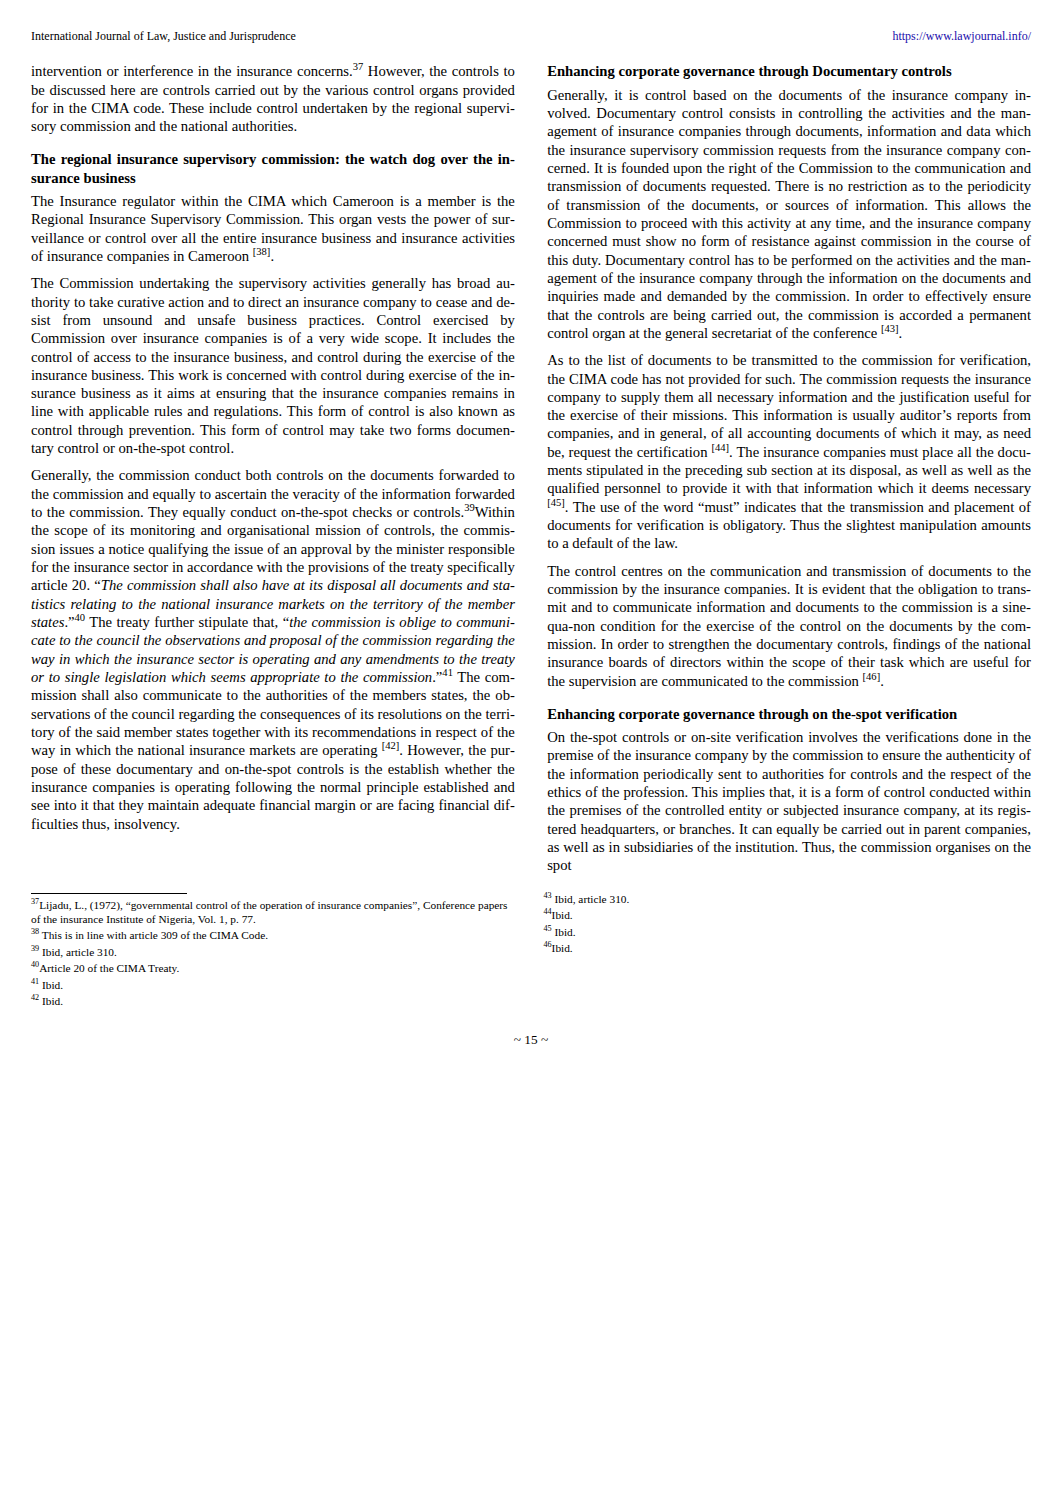International Journal of Law, Justice and Jurisprudence https://www.lawjournal.info/
intervention or interference in the insurance concerns.37 However, the controls to be discussed here are controls carried out by the various control organs provided for in the CIMA code. These include control undertaken by the regional supervisory commission and the national authorities.
The regional insurance supervisory commission: the watch dog over the insurance business
The Insurance regulator within the CIMA which Cameroon is a member is the Regional Insurance Supervisory Commission. This organ vests the power of surveillance or control over all the entire insurance business and insurance activities of insurance companies in Cameroon [38].
The Commission undertaking the supervisory activities generally has broad authority to take curative action and to direct an insurance company to cease and desist from unsound and unsafe business practices. Control exercised by Commission over insurance companies is of a very wide scope. It includes the control of access to the insurance business, and control during the exercise of the insurance business. This work is concerned with control during exercise of the insurance business as it aims at ensuring that the insurance companies remains in line with applicable rules and regulations. This form of control is also known as control through prevention. This form of control may take two forms documentary control or on-the-spot control.
Generally, the commission conduct both controls on the documents forwarded to the commission and equally to ascertain the veracity of the information forwarded to the commission. They equally conduct on-the-spot checks or controls.39Within the scope of its monitoring and organisational mission of controls, the commission issues a notice qualifying the issue of an approval by the minister responsible for the insurance sector in accordance with the provisions of the treaty specifically article 20. “The commission shall also have at its disposal all documents and statistics relating to the national insurance markets on the territory of the member states.”40 The treaty further stipulate that, “the commission is oblige to communicate to the council the observations and proposal of the commission regarding the way in which the insurance sector is operating and any amendments to the treaty or to single legislation which seems appropriate to the commission.”41 The commission shall also communicate to the authorities of the members states, the observations of the council regarding the consequences of its resolutions on the territory of the said member states together with its recommendations in respect of the way in which the national insurance markets are operating [42]. However, the purpose of these documentary and on-the-spot controls is the establish whether the insurance companies is operating following the normal principle established and see into it that they maintain adequate financial margin or are facing financial difficulties thus, insolvency.
Enhancing corporate governance through Documentary controls
Generally, it is control based on the documents of the insurance company involved. Documentary control consists in controlling the activities and the management of insurance companies through documents, information and data which the insurance supervisory commission requests from the insurance company concerned. It is founded upon the right of the Commission to the communication and transmission of documents requested. There is no restriction as to the periodicity of transmission of the documents, or sources of information. This allows the Commission to proceed with this activity at any time, and the insurance company concerned must show no form of resistance against commission in the course of this duty. Documentary control has to be performed on the activities and the management of the insurance company through the information on the documents and inquiries made and demanded by the commission. In order to effectively ensure that the controls are being carried out, the commission is accorded a permanent control organ at the general secretariat of the conference [43].
As to the list of documents to be transmitted to the commission for verification, the CIMA code has not provided for such. The commission requests the insurance company to supply them all necessary information and the justification useful for the exercise of their missions. This information is usually auditor’s reports from companies, and in general, of all accounting documents of which it may, as need be, request the certification [44]. The insurance companies must place all the documents stipulated in the preceding sub section at its disposal, as well as well as the qualified personnel to provide it with that information which it deems necessary [45]. The use of the word “must” indicates that the transmission and placement of documents for verification is obligatory. Thus the slightest manipulation amounts to a default of the law.
The control centres on the communication and transmission of documents to the commission by the insurance companies. It is evident that the obligation to transmit and to communicate information and documents to the commission is a sine-qua-non condition for the exercise of the control on the documents by the commission. In order to strengthen the documentary controls, findings of the national insurance boards of directors within the scope of their task which are useful for the supervision are communicated to the commission [46].
Enhancing corporate governance through on the-spot verification
On the-spot controls or on-site verification involves the verifications done in the premise of the insurance company by the commission to ensure the authenticity of the information periodically sent to authorities for controls and the respect of the ethics of the profession. This implies that, it is a form of control conducted within the premises of the controlled entity or subjected insurance company, at its registered headquarters, or branches. It can equally be carried out in parent companies, as well as in subsidiaries of the institution. Thus, the commission organises on the spot
37Lijadu, L., (1972), “governmental control of the operation of insurance companies”, Conference papers of the insurance Institute of Nigeria, Vol. 1, p. 77.
38 This is in line with article 309 of the CIMA Code.
39 Ibid, article 310.
40Article 20 of the CIMA Treaty.
41 Ibid.
42 Ibid.
43 Ibid, article 310.
44Ibid.
45 Ibid.
46Ibid.
~ 15 ~